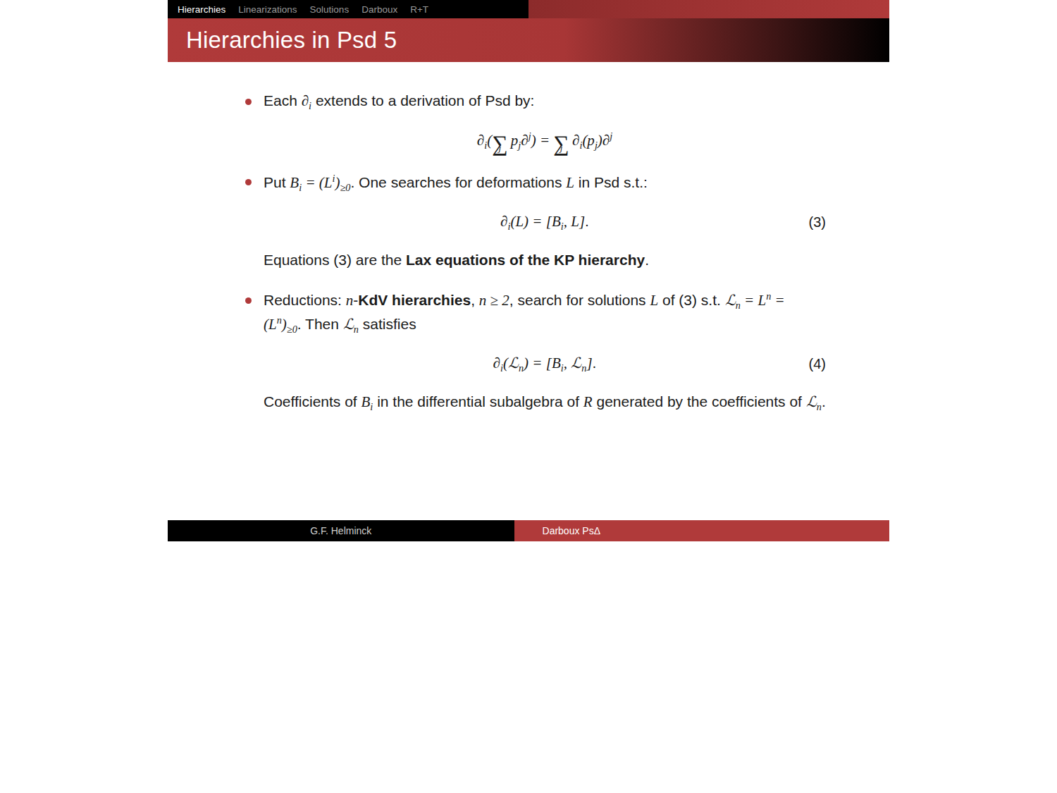Hierarchies
Linearizations
Solutions
Darboux
R+T
Hierarchies in Psd 5
Each ∂i extends to a derivation of Psd by:
∂i(∑j pj∂j) = ∑j ∂i(pj)∂j
Put Bi = (Li)≥0. One searches for deformations L in Psd s.t.:
∂i(L) = [Bi, L]. (3)
Equations (3) are the Lax equations of the KP hierarchy.
Reductions: n-KdV hierarchies, n ≥ 2, search for solutions L of (3) s.t. ℒn = Ln = (Ln)≥0. Then ℒn satisfies
∂i(ℒn) = [Bi, ℒn]. (4)
Coefficients of Bi in the differential subalgebra of R generated by the coefficients of ℒn.
G.F. Helminck
Darboux PsΔ